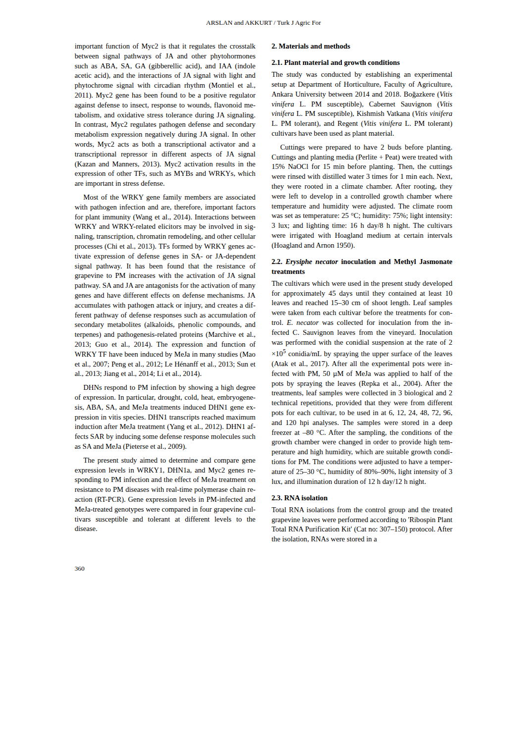ARSLAN and AKKURT / Turk J Agric For
important function of Myc2 is that it regulates the crosstalk between signal pathways of JA and other phytohormones such as ABA, SA, GA (gibberellic acid), and IAA (indole acetic acid), and the interactions of JA signal with light and phytochrome signal with circadian rhythm (Montiel et al., 2011). Myc2 gene has been found to be a positive regulator against defense to insect, response to wounds, flavonoid metabolism, and oxidative stress tolerance during JA signaling. In contrast, Myc2 regulates pathogen defense and secondary metabolism expression negatively during JA signal. In other words, Myc2 acts as both a transcriptional activator and a transcriptional repressor in different aspects of JA signal (Kazan and Manners, 2013). Myc2 activation results in the expression of other TFs, such as MYBs and WRKYs, which are important in stress defense.
Most of the WRKY gene family members are associated with pathogen infection and are, therefore, important factors for plant immunity (Wang et al., 2014). Interactions between WRKY and WRKY-related elicitors may be involved in signaling, transcription, chromatin remodeling, and other cellular processes (Chi et al., 2013). TFs formed by WRKY genes activate expression of defense genes in SA- or JA-dependent signal pathway. It has been found that the resistance of grapevine to PM increases with the activation of JA signal pathway. SA and JA are antagonists for the activation of many genes and have different effects on defense mechanisms. JA accumulates with pathogen attack or injury, and creates a different pathway of defense responses such as accumulation of secondary metabolites (alkaloids, phenolic compounds, and terpenes) and pathogenesis-related proteins (Marchive et al., 2013; Guo et al., 2014). The expression and function of WRKY TF have been induced by MeJa in many studies (Mao et al., 2007; Peng et al., 2012; Le Hénanff et al., 2013; Sun et al., 2013; Jiang et al., 2014; Li et al., 2014).
DHNs respond to PM infection by showing a high degree of expression. In particular, drought, cold, heat, embryogenesis, ABA, SA, and MeJa treatments induced DHN1 gene expression in vitis species. DHN1 transcripts reached maximum induction after MeJa treatment (Yang et al., 2012). DHN1 affects SAR by inducing some defense response molecules such as SA and MeJa (Pieterse et al., 2009).
The present study aimed to determine and compare gene expression levels in WRKY1, DHN1a, and Myc2 genes responding to PM infection and the effect of MeJa treatment on resistance to PM diseases with real-time polymerase chain reaction (RT-PCR). Gene expression levels in PM-infected and MeJa-treated genotypes were compared in four grapevine cultivars susceptible and tolerant at different levels to the disease.
2. Materials and methods
2.1. Plant material and growth conditions
The study was conducted by establishing an experimental setup at Department of Horticulture, Faculty of Agriculture, Ankara University between 2014 and 2018. Boğazkere (Vitis vinifera L. PM susceptible), Cabernet Sauvignon (Vitis vinifera L. PM susceptible), Kishmish Vatkana (Vitis vinifera L. PM tolerant), and Regent (Vitis vinifera L. PM tolerant) cultivars have been used as plant material.
Cuttings were prepared to have 2 buds before planting. Cuttings and planting media (Perlite + Peat) were treated with 15% NaOCl for 15 min before planting. Then, the cuttings were rinsed with distilled water 3 times for 1 min each. Next, they were rooted in a climate chamber. After rooting, they were left to develop in a controlled growth chamber where temperature and humidity were adjusted. The climate room was set as temperature: 25 °C; humidity: 75%; light intensity: 3 lux; and lighting time: 16 h day/8 h night. The cultivars were irrigated with Hoagland medium at certain intervals (Hoagland and Arnon 1950).
2.2. Erysiphe necator inoculation and Methyl Jasmonate treatments
The cultivars which were used in the present study developed for approximately 45 days until they contained at least 10 leaves and reached 15–30 cm of shoot length. Leaf samples were taken from each cultivar before the treatments for control. E. necator was collected for inoculation from the infected C. Sauvignon leaves from the vineyard. Inoculation was performed with the conidial suspension at the rate of 2 ×105 conidia/mL by spraying the upper surface of the leaves (Atak et al., 2017). After all the experimental pots were infected with PM, 50 µM of MeJa was applied to half of the pots by spraying the leaves (Repka et al., 2004). After the treatments, leaf samples were collected in 3 biological and 2 technical repetitions, provided that they were from different pots for each cultivar, to be used in at 6, 12, 24, 48, 72, 96, and 120 hpi analyses. The samples were stored in a deep freezer at –80 °C. After the sampling, the conditions of the growth chamber were changed in order to provide high temperature and high humidity, which are suitable growth conditions for PM. The conditions were adjusted to have a temperature of 25–30 °C, humidity of 80%–90%, light intensity of 3 lux, and illumination duration of 12 h day/12 h night.
2.3. RNA isolation
Total RNA isolations from the control group and the treated grapevine leaves were performed according to 'Ribospin Plant Total RNA Purification Kit' (Cat no: 307–150) protocol. After the isolation, RNAs were stored in a
360